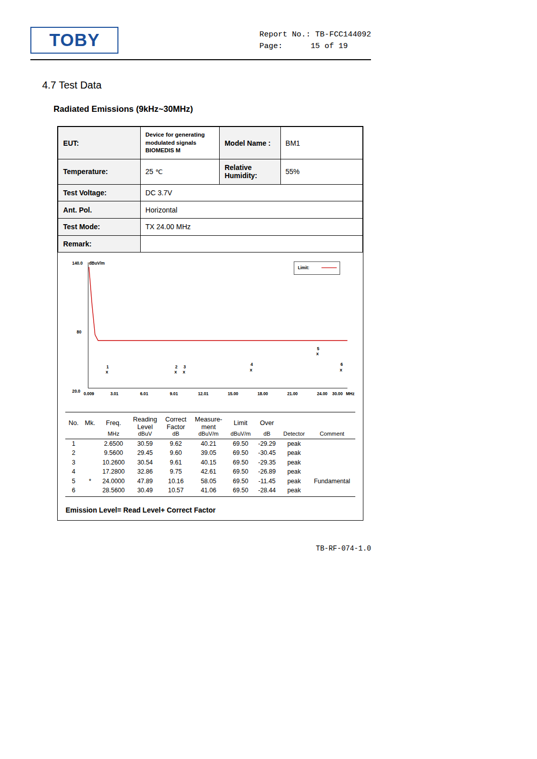TOBY
Report No.: TB-FCC144092 Page: 15 of 19
4.7 Test Data
Radiated Emissions (9kHz~30MHz)
| EUT: | Device for generating modulated signals BIOMEDIS M | Model Name : | BM1 |
| Temperature: | 25 ℃ | Relative Humidity: | 55% |
| Test Voltage: | DC 3.7V |
| Ant. Pol. | Horizontal |
| Test Mode: | TX 24.00 MHz |
| Remark: | |
140.0 dBuV/m 80 20.0 Limit: 0.009 3.01 6.01 9.01 12.01 15.00 18.00 21.00 24.00 30.00 MHz 1 x 2 x 3 x 4 x 5 x 6 x
| No. | Mk. | Freq. | Reading Level | Correct Factor | Measure- ment | Limit | Over | | |
| --- | --- | --- | --- | --- | --- | --- | --- | --- | --- |
| | | MHz | dBuV | dB | dBuV/m | dBuV/m | dB | Detector | Comment |
| 1 | | 2.6500 | 30.59 | 9.62 | 40.21 | 69.50 | -29.29 | peak | |
| 2 | | 9.5600 | 29.45 | 9.60 | 39.05 | 69.50 | -30.45 | peak | |
| 3 | | 10.2600 | 30.54 | 9.61 | 40.15 | 69.50 | -29.35 | peak | |
| 4 | | 17.2800 | 32.86 | 9.75 | 42.61 | 69.50 | -26.89 | peak | |
| 5 | * | 24.0000 | 47.89 | 10.16 | 58.05 | 69.50 | -11.45 | peak | Fundamental |
| 6 | | 28.5600 | 30.49 | 10.57 | 41.06 | 69.50 | -28.44 | peak | |
Emission Level= Read Level+ Correct Factor
TB-RF-074-1.0